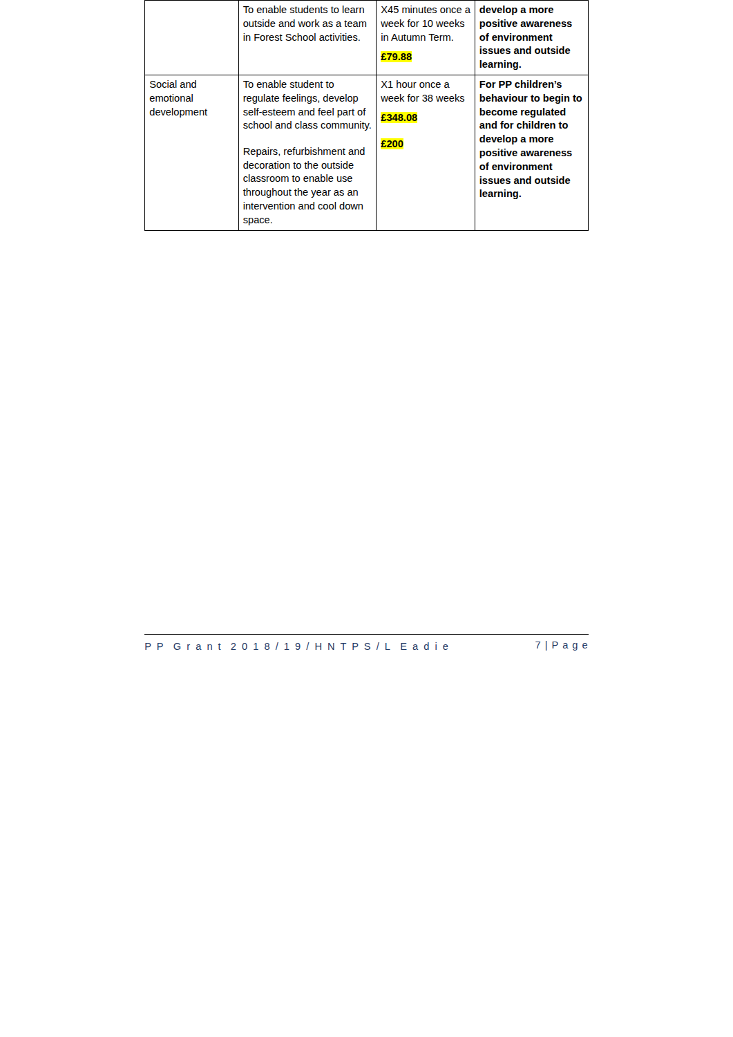| | To enable students to learn outside and work as a team in Forest School activities. | X45 minutes once a week for 10 weeks in Autumn Term. £79.88 | develop a more positive awareness of environment issues and outside learning. |
| Social and emotional development | To enable student to regulate feelings, develop self-esteem and feel part of school and class community. Repairs, refurbishment and decoration to the outside classroom to enable use throughout the year as an intervention and cool down space. | X1 hour once a week for 38 weeks £348.08 £200 | For PP children’s behaviour to begin to become regulated and for children to develop a more positive awareness of environment issues and outside learning. |
P P G r a n t 2 0 1 8 / 1 9 / H N T P S / L E a d i e
7 | P a g e